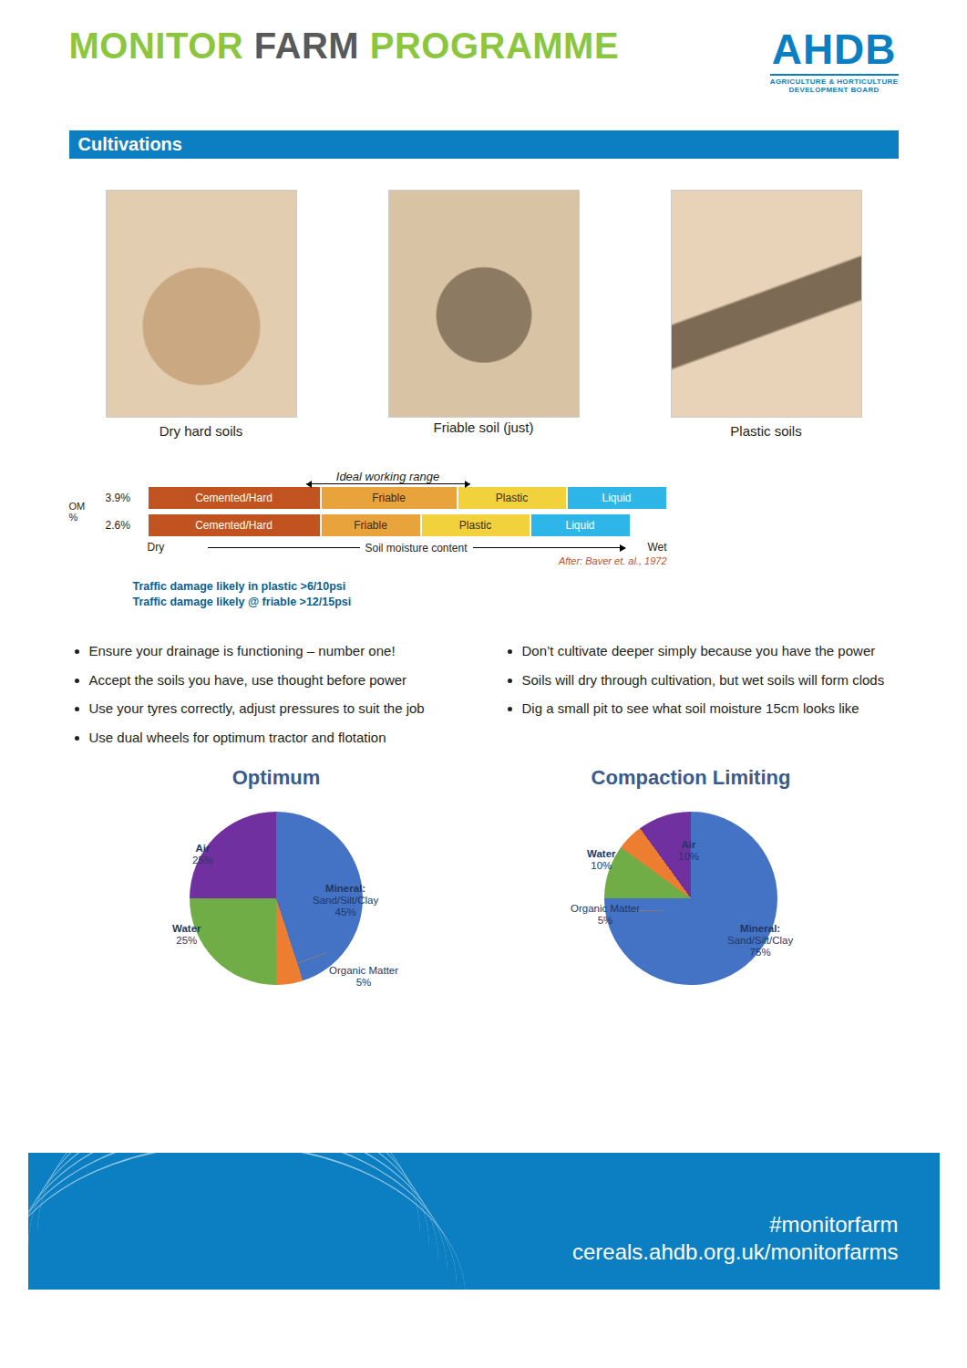MONITOR FARM PROGRAMME
AHDB
AGRICULTURE & HORTICULTURE
DEVELOPMENT BOARD
Cultivations
Dry hard soils
Friable soil (just)
Plastic soils
OM
%
Ideal working range
3.9%
Cemented/Hard
Friable
Plastic
Liquid
2.6%
Cemented/Hard
Friable
Plastic
Liquid
Dry
Soil moisture content
Wet
After: Baver et. al., 1972
Traffic damage likely in plastic >6/10psi
Traffic damage likely @ friable >12/15psi
Ensure your drainage is functioning – number one!
Accept the soils you have, use thought before power
Use your tyres correctly, adjust pressures to suit the job
Use dual wheels for optimum tractor and flotation
Don’t cultivate deeper simply because you have the power
Soils will dry through cultivation, but wet soils will form clods
Dig a small pit to see what soil moisture 15cm looks like
Optimum
Air
25%
Mineral:
Sand/Silt/Clay
45%
Water
25%
Organic Matter
5%
Compaction Limiting
Water
10%
Air
10%
Organic Matter
5%
Mineral:
Sand/Silt/Clay
75%
#monitorfarm
cereals.ahdb.org.uk/monitorfarms